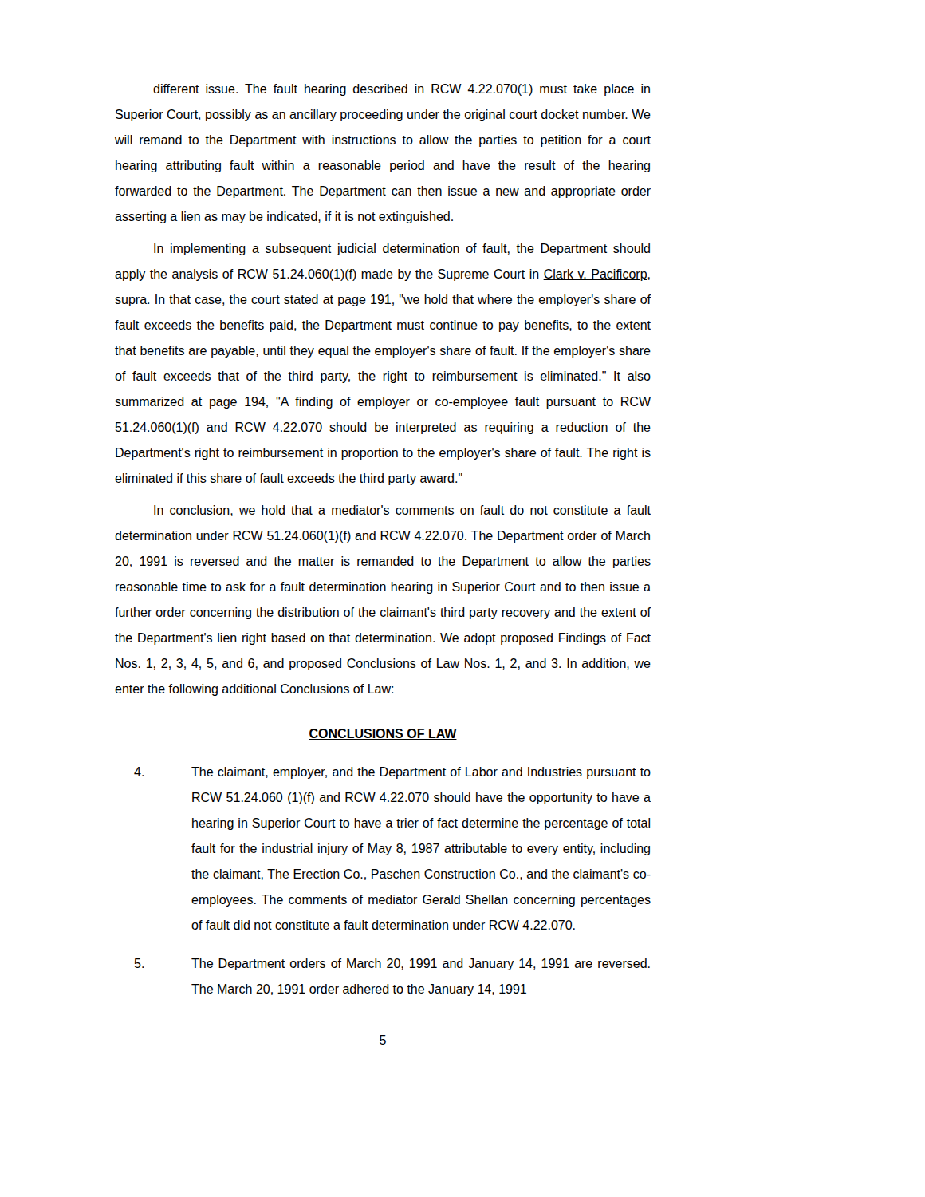different issue. The fault hearing described in RCW 4.22.070(1) must take place in Superior Court, possibly as an ancillary proceeding under the original court docket number. We will remand to the Department with instructions to allow the parties to petition for a court hearing attributing fault within a reasonable period and have the result of the hearing forwarded to the Department. The Department can then issue a new and appropriate order asserting a lien as may be indicated, if it is not extinguished.
In implementing a subsequent judicial determination of fault, the Department should apply the analysis of RCW 51.24.060(1)(f) made by the Supreme Court in Clark v. Pacificorp, supra. In that case, the court stated at page 191, "we hold that where the employer's share of fault exceeds the benefits paid, the Department must continue to pay benefits, to the extent that benefits are payable, until they equal the employer's share of fault. If the employer's share of fault exceeds that of the third party, the right to reimbursement is eliminated." It also summarized at page 194, "A finding of employer or co-employee fault pursuant to RCW 51.24.060(1)(f) and RCW 4.22.070 should be interpreted as requiring a reduction of the Department's right to reimbursement in proportion to the employer's share of fault. The right is eliminated if this share of fault exceeds the third party award."
In conclusion, we hold that a mediator's comments on fault do not constitute a fault determination under RCW 51.24.060(1)(f) and RCW 4.22.070. The Department order of March 20, 1991 is reversed and the matter is remanded to the Department to allow the parties reasonable time to ask for a fault determination hearing in Superior Court and to then issue a further order concerning the distribution of the claimant's third party recovery and the extent of the Department's lien right based on that determination. We adopt proposed Findings of Fact Nos. 1, 2, 3, 4, 5, and 6, and proposed Conclusions of Law Nos. 1, 2, and 3. In addition, we enter the following additional Conclusions of Law:
CONCLUSIONS OF LAW
4. The claimant, employer, and the Department of Labor and Industries pursuant to RCW 51.24.060 (1)(f) and RCW 4.22.070 should have the opportunity to have a hearing in Superior Court to have a trier of fact determine the percentage of total fault for the industrial injury of May 8, 1987 attributable to every entity, including the claimant, The Erection Co., Paschen Construction Co., and the claimant's co-employees. The comments of mediator Gerald Shellan concerning percentages of fault did not constitute a fault determination under RCW 4.22.070.
5. The Department orders of March 20, 1991 and January 14, 1991 are reversed. The March 20, 1991 order adhered to the January 14, 1991
5